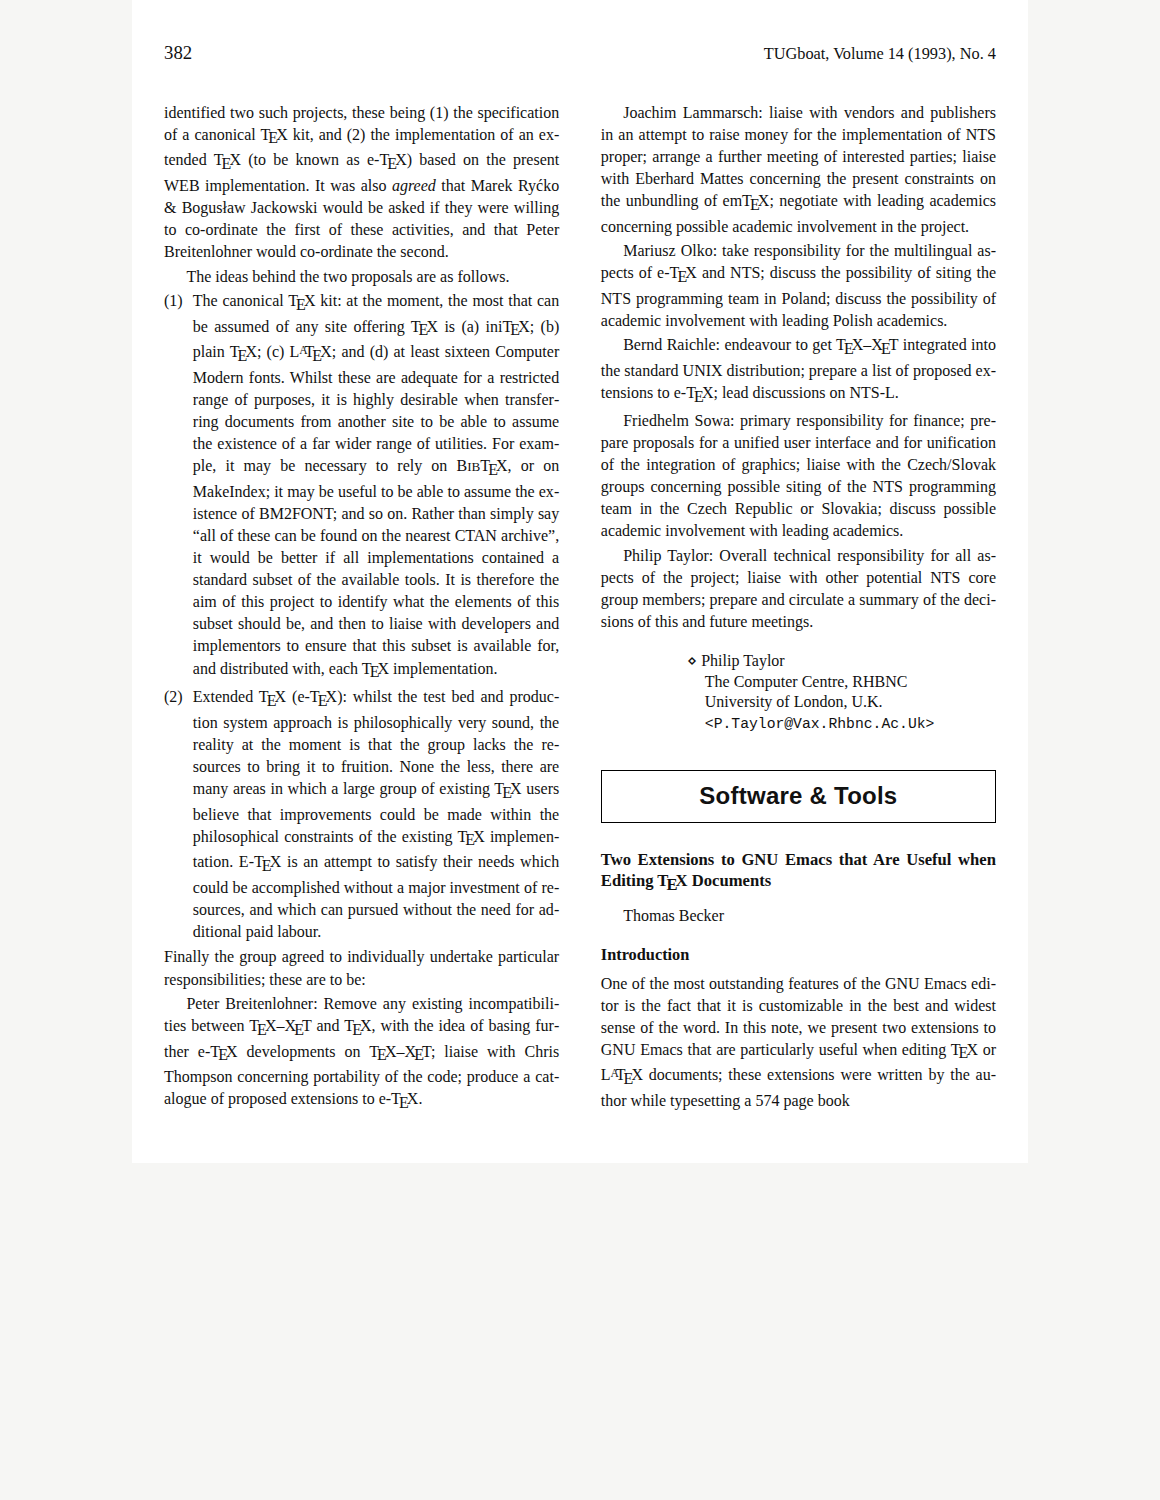382
TUGboat, Volume 14 (1993), No. 4
identified two such projects, these being (1) the specification of a canonical TEX kit, and (2) the implementation of an extended TEX (to be known as e-TEX) based on the present WEB implementation. It was also agreed that Marek Ryćko & Bogusław Jackowski would be asked if they were willing to co-ordinate the first of these activities, and that Peter Breitenlohner would co-ordinate the second.
The ideas behind the two proposals are as follows.
(1) The canonical TEX kit: at the moment, the most that can be assumed of any site offering TEX is (a) iniTEX; (b) plain TEX; (c) LaTEX; and (d) at least sixteen Computer Modern fonts. Whilst these are adequate for a restricted range of purposes, it is highly desirable when transferring documents from another site to be able to assume the existence of a far wider range of utilities. For example, it may be necessary to rely on BIBTEX, or on MakeIndex; it may be useful to be able to assume the existence of BM2FONT; and so on. Rather than simply say “all of these can be found on the nearest CTAN archive”, it would be better if all implementations contained a standard subset of the available tools. It is therefore the aim of this project to identify what the elements of this subset should be, and then to liaise with developers and implementors to ensure that this subset is available for, and distributed with, each TEX implementation.
(2) Extended TEX (e-TEX): whilst the test bed and production system approach is philosophically very sound, the reality at the moment is that the group lacks the resources to bring it to fruition. None the less, there are many areas in which a large group of existing TEX users believe that improvements could be made within the philosophical constraints of the existing TEX implementation. E-TEX is an attempt to satisfy their needs which could be accomplished without a major investment of resources, and which can pursued without the need for additional paid labour.
Finally the group agreed to individually undertake particular responsibilities; these are to be:
Peter Breitenlohner: Remove any existing incompatibilities between TEX–XET and TEX, with the idea of basing further e-TEX developments on TEX–XET; liaise with Chris Thompson concerning portability of the code; produce a catalogue of proposed extensions to e-TEX.
Joachim Lammarsch: liaise with vendors and publishers in an attempt to raise money for the implementation of NTS proper; arrange a further meeting of interested parties; liaise with Eberhard Mattes concerning the present constraints on the unbundling of emTEX; negotiate with leading academics concerning possible academic involvement in the project.
Mariusz Olko: take responsibility for the multilingual aspects of e-TEX and NTS; discuss the possibility of siting the NTS programming team in Poland; discuss the possibility of academic involvement with leading Polish academics.
Bernd Raichle: endeavour to get TEX–XET integrated into the standard UNIX distribution; prepare a list of proposed extensions to e-TEX; lead discussions on NTS-L.
Friedhelm Sowa: primary responsibility for finance; prepare proposals for a unified user interface and for unification of the integration of graphics; liaise with the Czech/Slovak groups concerning possible siting of the NTS programming team in the Czech Republic or Slovakia; discuss possible academic involvement with leading academics.
Philip Taylor: Overall technical responsibility for all aspects of the project; liaise with other potential NTS core group members; prepare and circulate a summary of the decisions of this and future meetings.
⋄ Philip Taylor
The Computer Centre, RHBNC University of London, U.K. <P.Taylor@Vax.Rhbnc.Ac.Uk>
Software & Tools
Two Extensions to GNU Emacs that Are Useful when Editing TEX Documents
Thomas Becker
Introduction
One of the most outstanding features of the GNU Emacs editor is the fact that it is customizable in the best and widest sense of the word. In this note, we present two extensions to GNU Emacs that are particularly useful when editing TEX or LaTEX documents; these extensions were written by the author while typesetting a 574 page book